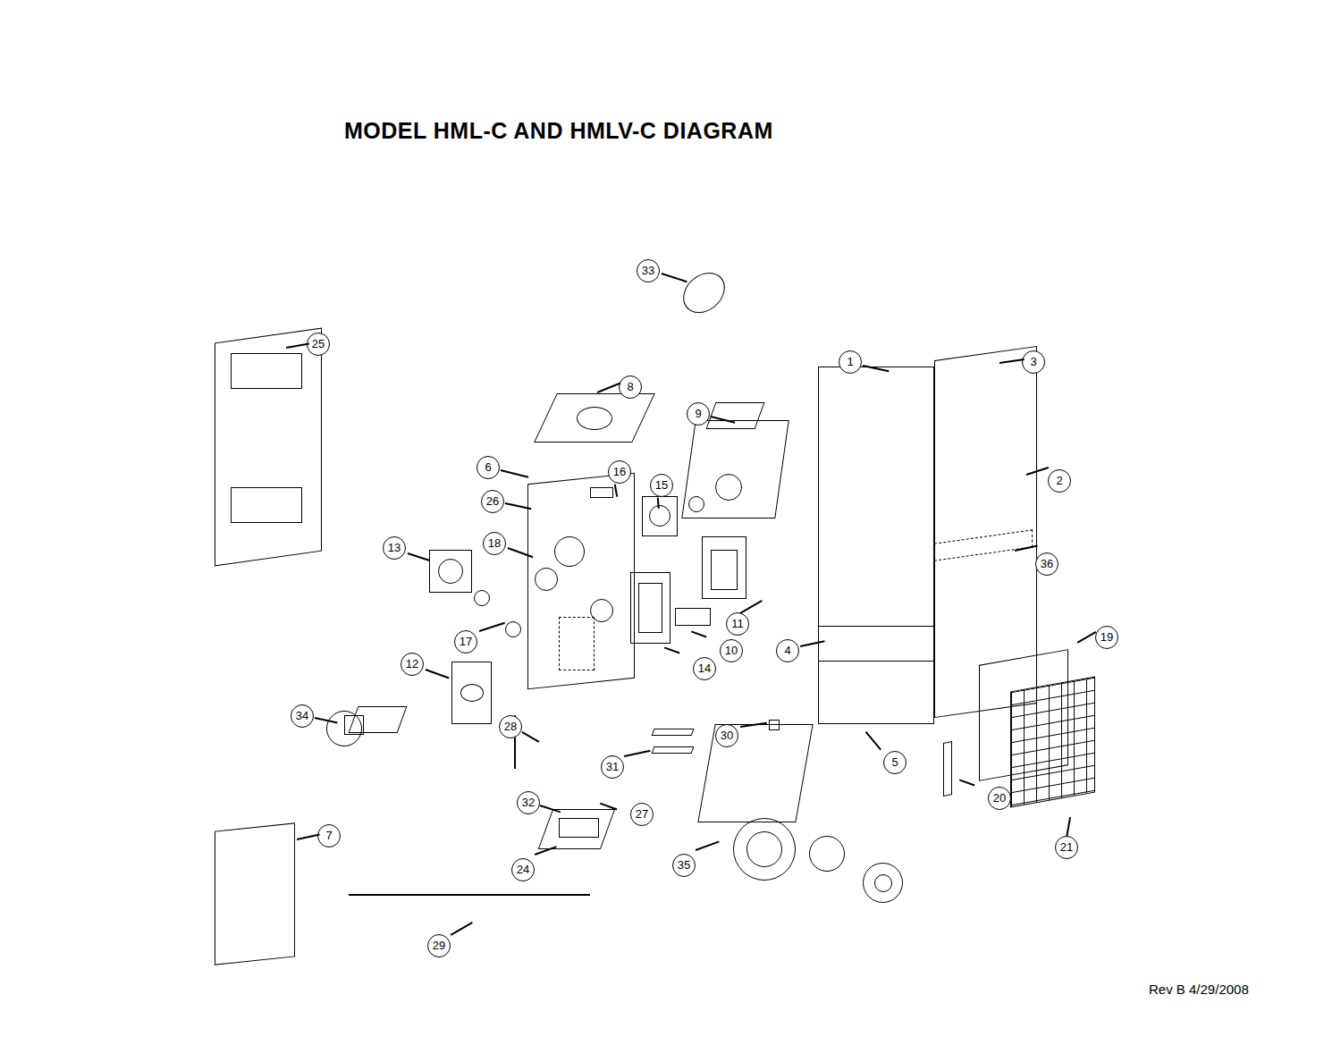MODEL HML-C AND HMLV-C DIAGRAM
33
25
1
3
8
9
2
6
16
15
26
36
13
18
17
11
10
14
4
19
12
34
30
5
28
31
20
32
27
7
24
35
21
29
Rev B 4/29/2008